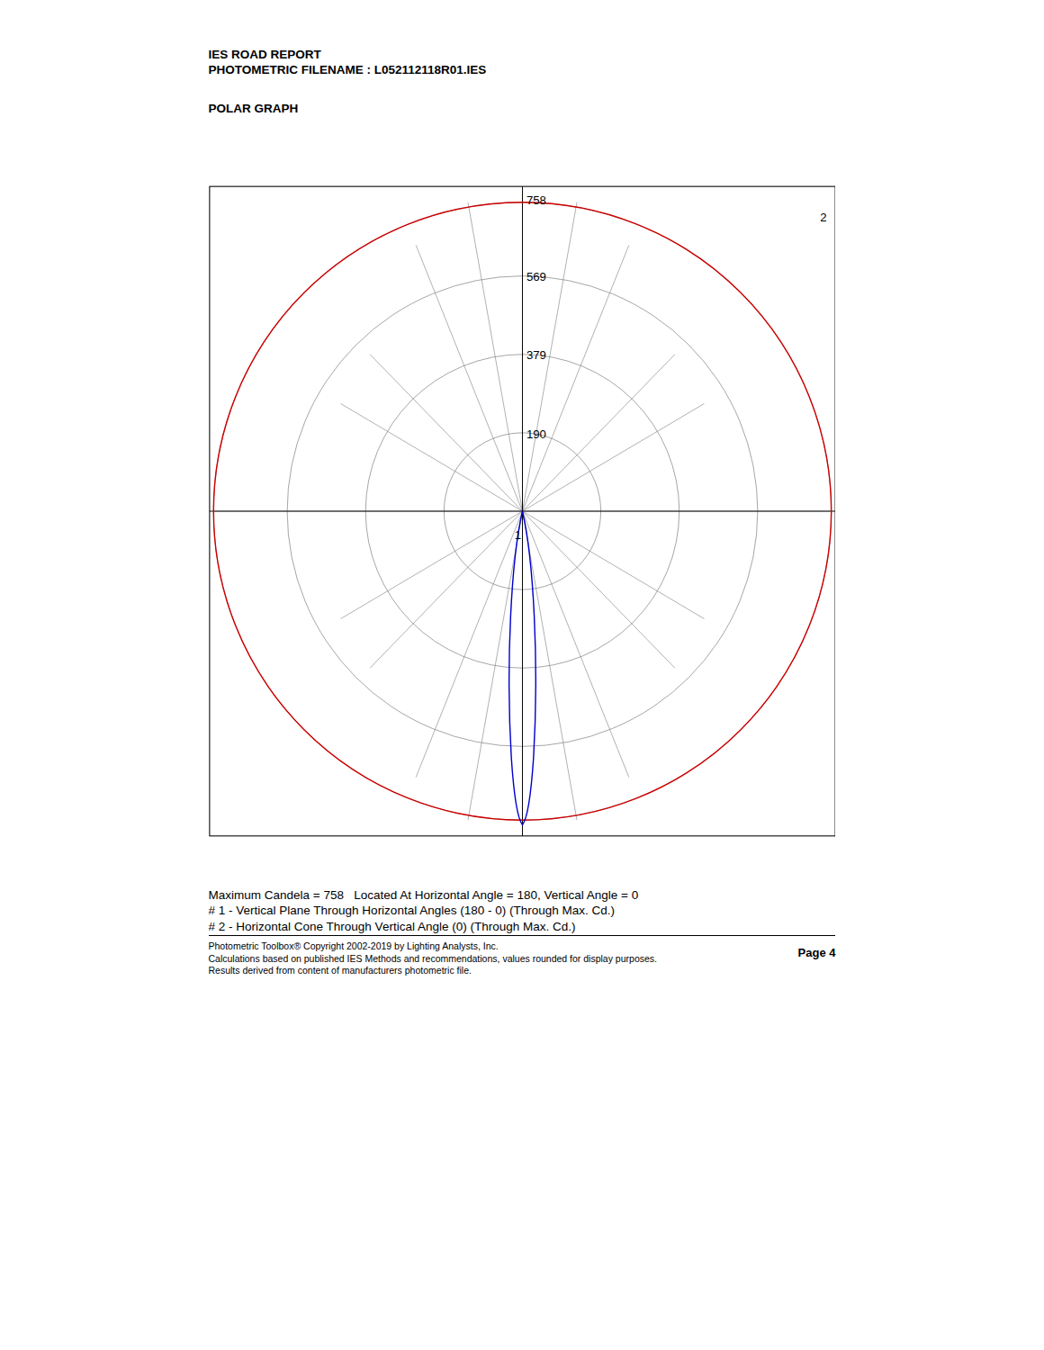IES ROAD REPORT
PHOTOMETRIC FILENAME : L052112118R01.IES
POLAR GRAPH
758 569 379 190 2 1
Maximum Candela = 758 Located At Horizontal Angle = 180, Vertical Angle = 0
# 1 - Vertical Plane Through Horizontal Angles (180 - 0) (Through Max. Cd.)
# 2 - Horizontal Cone Through Vertical Angle (0) (Through Max. Cd.)
Photometric Toolbox® Copyright 2002-2019 by Lighting Analysts, Inc.
Calculations based on published IES Methods and recommendations, values rounded for display purposes.
Results derived from content of manufacturers photometric file.
Page 4